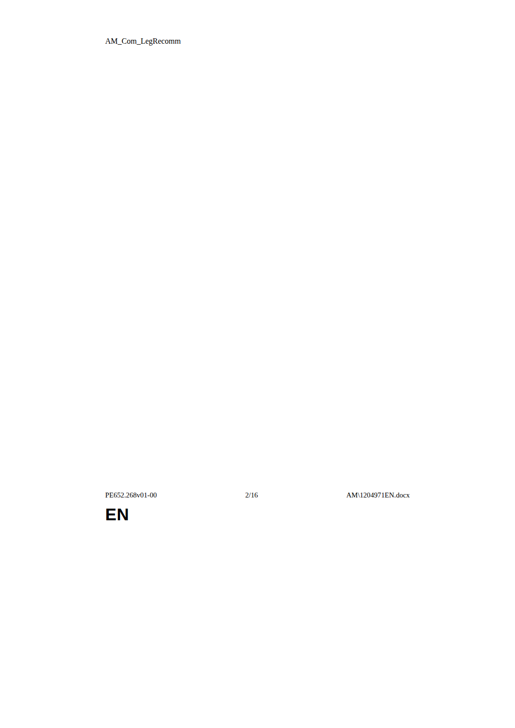AM_Com_LegRecomm
PE652.268v01-00 2/16 AM\1204971EN.docx
EN